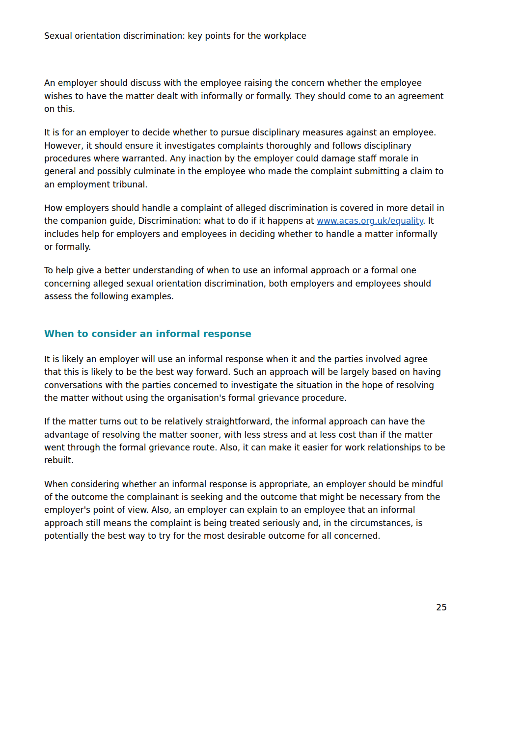Sexual orientation discrimination: key points for the workplace
An employer should discuss with the employee raising the concern whether the employee wishes to have the matter dealt with informally or formally. They should come to an agreement on this.
It is for an employer to decide whether to pursue disciplinary measures against an employee. However, it should ensure it investigates complaints thoroughly and follows disciplinary procedures where warranted. Any inaction by the employer could damage staff morale in general and possibly culminate in the employee who made the complaint submitting a claim to an employment tribunal.
How employers should handle a complaint of alleged discrimination is covered in more detail in the companion guide, Discrimination: what to do if it happens at www.acas.org.uk/equality. It includes help for employers and employees in deciding whether to handle a matter informally or formally.
To help give a better understanding of when to use an informal approach or a formal one concerning alleged sexual orientation discrimination, both employers and employees should assess the following examples.
When to consider an informal response
It is likely an employer will use an informal response when it and the parties involved agree that this is likely to be the best way forward. Such an approach will be largely based on having conversations with the parties concerned to investigate the situation in the hope of resolving the matter without using the organisation's formal grievance procedure.
If the matter turns out to be relatively straightforward, the informal approach can have the advantage of resolving the matter sooner, with less stress and at less cost than if the matter went through the formal grievance route. Also, it can make it easier for work relationships to be rebuilt.
When considering whether an informal response is appropriate, an employer should be mindful of the outcome the complainant is seeking and the outcome that might be necessary from the employer's point of view. Also, an employer can explain to an employee that an informal approach still means the complaint is being treated seriously and, in the circumstances, is potentially the best way to try for the most desirable outcome for all concerned.
25